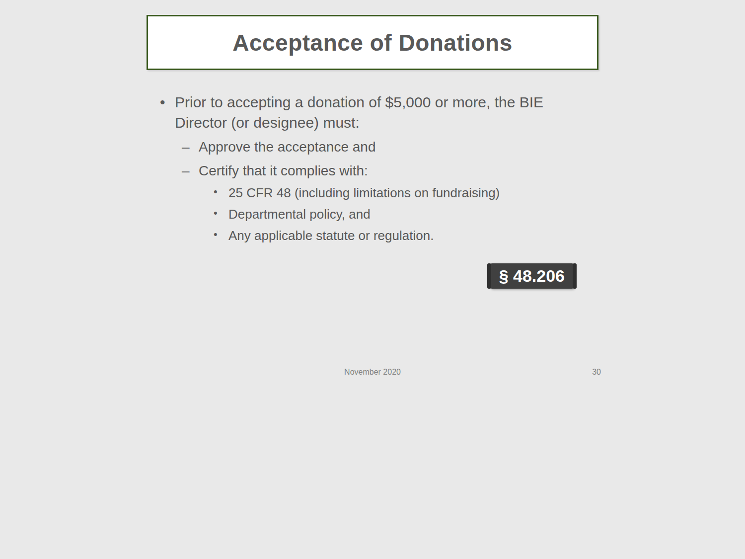Acceptance of Donations
Prior to accepting a donation of $5,000 or more, the BIE Director (or designee) must:
Approve the acceptance and
Certify that it complies with:
25 CFR 48 (including limitations on fundraising)
Departmental policy, and
Any applicable statute or regulation.
§ 48.206
November 2020
30